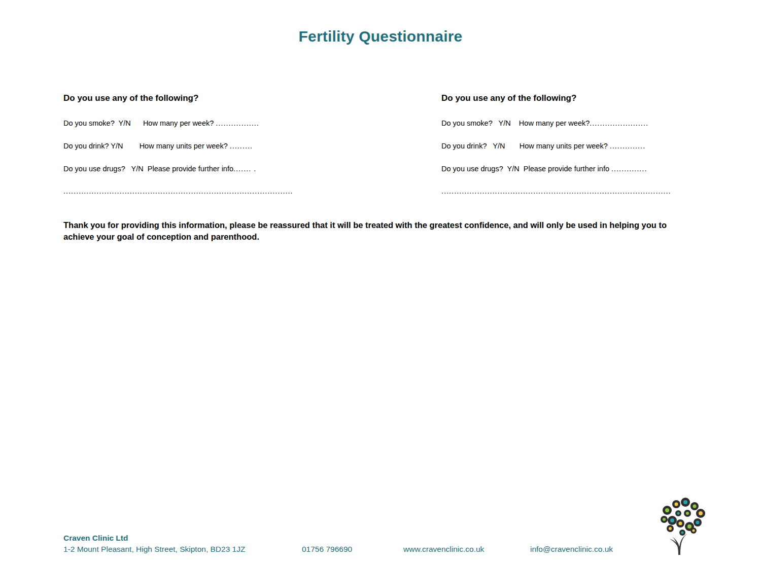Fertility Questionnaire
Do you use any of the following?
Do you smoke? Y/N How many per week? .................
Do you drink? Y/N How many units per week? .........
Do you use drugs? Y/N Please provide further info....... .
..........................................................................................
Do you use any of the following?
Do you smoke? Y/N How many per week?.......................
Do you drink? Y/N How many units per week? ..............
Do you use drugs? Y/N Please provide further info ..............
..........................................................................................
Thank you for providing this information, please be reassured that it will be treated with the greatest confidence, and will only be used in helping you to achieve your goal of conception and parenthood.
Craven Clinic Ltd
1-2 Mount Pleasant, High Street, Skipton, BD23 1JZ
01756 796690
www.cravenclinic.co.uk
info@cravenclinic.co.uk